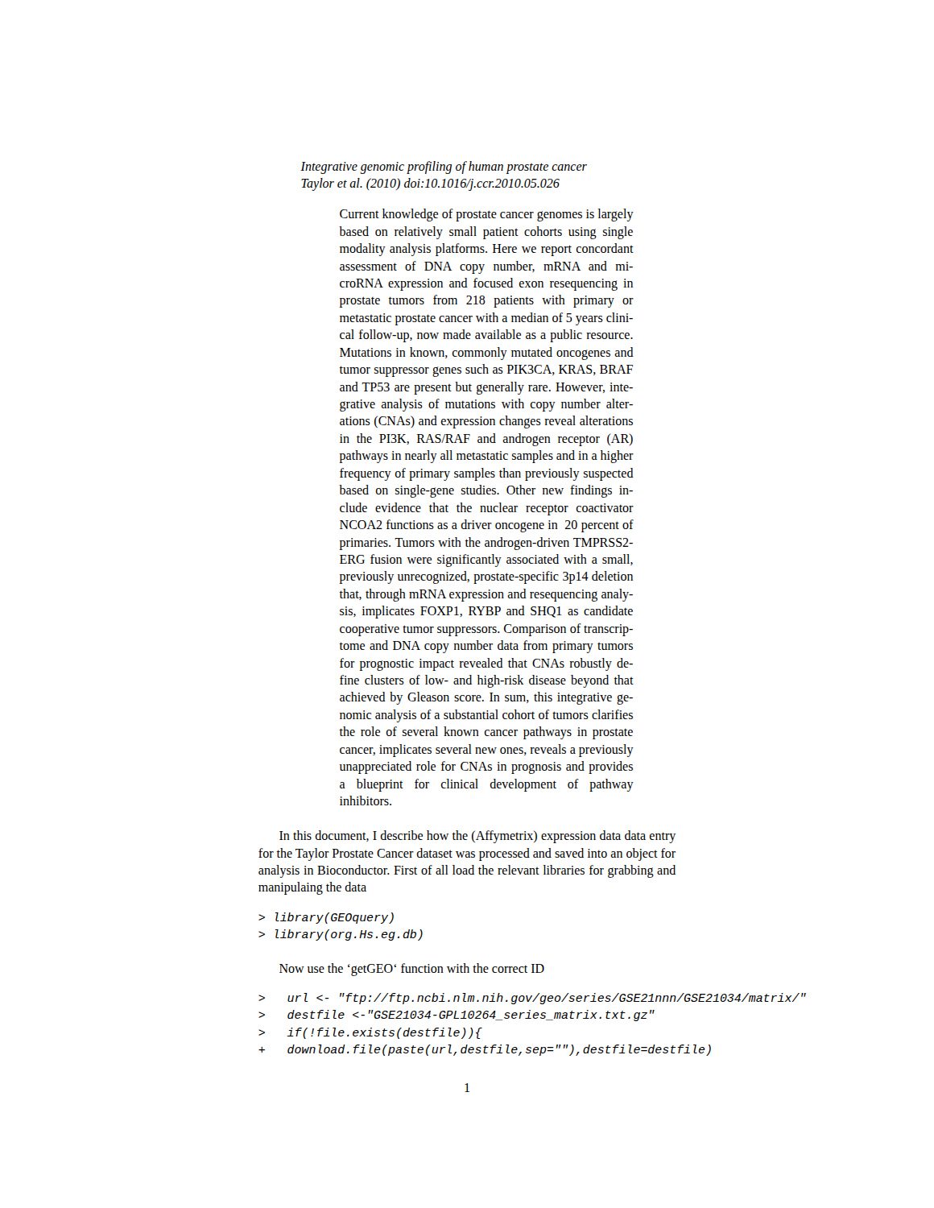Integrative genomic profiling of human prostate cancer
Taylor et al. (2010) doi:10.1016/j.ccr.2010.05.026
Current knowledge of prostate cancer genomes is largely based on relatively small patient cohorts using single modality analysis platforms. Here we report concordant assessment of DNA copy number, mRNA and microRNA expression and focused exon resequencing in prostate tumors from 218 patients with primary or metastatic prostate cancer with a median of 5 years clinical follow-up, now made available as a public resource. Mutations in known, commonly mutated oncogenes and tumor suppressor genes such as PIK3CA, KRAS, BRAF and TP53 are present but generally rare. However, integrative analysis of mutations with copy number alterations (CNAs) and expression changes reveal alterations in the PI3K, RAS/RAF and androgen receptor (AR) pathways in nearly all metastatic samples and in a higher frequency of primary samples than previously suspected based on single-gene studies. Other new findings include evidence that the nuclear receptor coactivator NCOA2 functions as a driver oncogene in 20 percent of primaries. Tumors with the androgen-driven TMPRSS2-ERG fusion were significantly associated with a small, previously unrecognized, prostate-specific 3p14 deletion that, through mRNA expression and resequencing analysis, implicates FOXP1, RYBP and SHQ1 as candidate cooperative tumor suppressors. Comparison of transcriptome and DNA copy number data from primary tumors for prognostic impact revealed that CNAs robustly define clusters of low- and high-risk disease beyond that achieved by Gleason score. In sum, this integrative genomic analysis of a substantial cohort of tumors clarifies the role of several known cancer pathways in prostate cancer, implicates several new ones, reveals a previously unappreciated role for CNAs in prognosis and provides a blueprint for clinical development of pathway inhibitors.
In this document, I describe how the (Affymetrix) expression data data entry for the Taylor Prostate Cancer dataset was processed and saved into an object for analysis in Bioconductor. First of all load the relevant libraries for grabbing and manipulaing the data
> library(GEOquery) > library(org.Hs.eg.db)
Now use the ‘getGEO‘ function with the correct ID
> url <- "ftp://ftp.ncbi.nlm.nih.gov/geo/series/GSE21nnn/GSE21034/matrix/" > destfile <-"GSE21034-GPL10264_series_matrix.txt.gz" > if(!file.exists(destfile)){ + download.file(paste(url,destfile,sep=""),destfile=destfile)
1